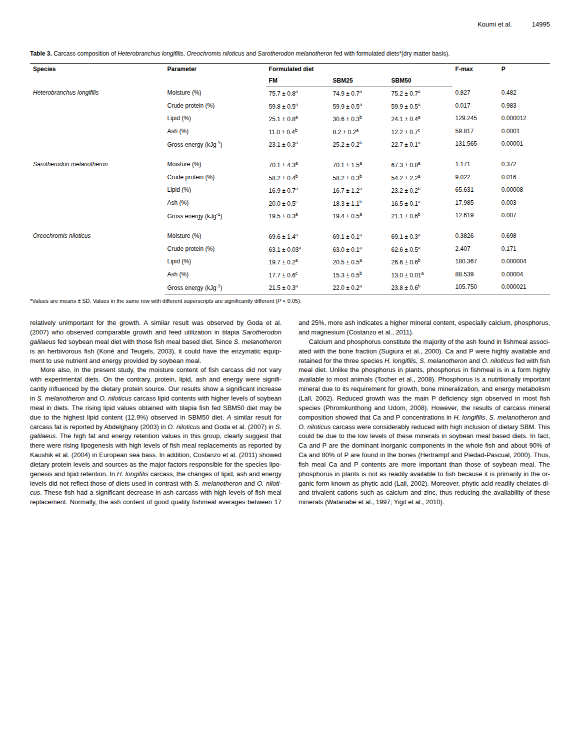Koumi et al. 14995
Table 3. Carcass composition of Heterobranchus longifilis, Oreochromis niloticus and Sarotherodon melanotheron fed with formulated diets*(dry matter basis).
| Species | Parameter | Formulated diet | F-max | P |
| --- | --- | --- | --- | --- |
| FM | SBM25 | SBM50 |
| Heterobranchus longifilis | Moisture (%) | 75.7 ± 0.8 a | 74.9 ± 0.7 a | 75.2 ± 0.7 a | 0.827 | 0.482 |
| Crude protein (%) | 59.8 ± 0.5 a | 59.9 ± 0.5 a | 59.9 ± 0.5 a | 0.017 | 0.983 |
| Lipid (%) | 25.1 ± 0.8 a | 30.6 ± 0.3 b | 24.1 ± 0.4 a | 129.245 | 0.000012 |
| Ash (%) | 11.0 ± 0.4 b | 8.2 ± 0.2 a | 12.2 ± 0.7 c | 59.817 | 0.0001 |
| Gross energy (kJg -1 ) | 23.1 ± 0.3 a | 25.2 ± 0.2 b | 22.7 ± 0.1 a | 131.565 | 0.00001 |
| Sarotherodon melanotheron | Moisture (%) | 70.1 ± 4.3 a | 70.1 ± 1.5 a | 67.3 ± 0.8 a | 1.171 | 0.372 |
| Crude protein (%) | 58.2 ± 0.4 b | 58.2 ± 0.3 b | 54.2 ± 2.2 a | 9.022 | 0.016 |
| Lipid (%) | 16.9 ± 0.7 a | 16.7 ± 1.2 a | 23.2 ± 0.2 b | 65.631 | 0.00008 |
| Ash (%) | 20.0 ± 0.5 c | 18.3 ± 1.1 b | 16.5 ± 0.1 a | 17.985 | 0.003 |
| Gross energy (kJg -1 ) | 19.5 ± 0.3 a | 19.4 ± 0.5 a | 21.1 ± 0.6 b | 12.619 | 0.007 |
| Oreochromis niloticus | Moisture (%) | 69.6 ± 1.4 a | 69.1 ± 0.1 a | 69.1 ± 0.3 a | 0.3826 | 0.698 |
| Crude protein (%) | 63.1 ± 0.03 a | 63.0 ± 0.1 a | 62.6 ± 0.5 a | 2.407 | 0.171 |
| Lipid (%) | 19.7 ± 0.2 a | 20.5 ± 0.5 a | 26.6 ± 0.6 b | 180.367 | 0.000004 |
| Ash (%) | 17.7 ± 0.6 c | 15.3 ± 0.5 b | 13.0 ± 0.01 a | 88.539 | 0.00004 |
| Gross energy (kJg -1 ) | 21.5 ± 0.3 a | 22.0 ± 0.2 a | 23.8 ± 0.6 b | 105.750 | 0.000021 |
*Values are means ± SD. Values in the same row with different superscripts are significantly different (P < 0.05).
relatively unimportant for the growth. A similar result was observed by Goda et al. (2007) who observed comparable growth and feed utilization in tilapia Sarotherodon galilaeus fed soybean meal diet with those fish meal based diet. Since S. melanotheron is an herbivorous fish (Koné and Teugels, 2003), it could have the enzymatic equipment to use nutrient and energy provided by soybean meal.
More also, in the present study, the moisture content of fish carcass did not vary with experimental diets. On the contrary, protein, lipid, ash and energy were significantly influenced by the dietary protein source. Our results show a significant increase in S. melanotheron and O. niloticus carcass lipid contents with higher levels of soybean meal in diets. The rising lipid values obtained with tilapia fish fed SBM50 diet may be due to the highest lipid content (12.9%) observed in SBM50 diet. A similar result for carcass fat is reported by Abdelghany (2003) in O. niloticus and Goda et al. (2007) in S. galilaeus. The high fat and energy retention values in this group, clearly suggest that there were rising lipogenesis with high levels of fish meal replacements as reported by Kaushik et al. (2004) in European sea bass. In addition, Costanzo et al. (2011) showed dietary protein levels and sources as the major factors responsible for the species lipogenesis and lipid retention. In H. longifilis carcass, the changes of lipid, ash and energy levels did not reflect those of diets used in contrast with S. melanotheron and O. niloticus. These fish had a significant decrease in ash carcass with high levels of fish meal replacement. Normally, the ash content of good quality fishmeal averages between 17 and 25%, more ash indicates a higher mineral content, especially calcium, phosphorus, and magnesium (Costanzo et al., 2011).
Calcium and phosphorus constitute the majority of the ash found in fishmeal associated with the bone fraction (Sugiura et al., 2000). Ca and P were highly available and retained for the three species H. longifilis, S. melanotheron and O. niloticus fed with fish meal diet. Unlike the phosphorus in plants, phosphorus in fishmeal is in a form highly available to most animals (Tocher et al., 2008). Phosphorus is a nutritionally important mineral due to its requirement for growth, bone mineralization, and energy metabolism (Lall, 2002). Reduced growth was the main P deficiency sign observed in most fish species (Phromkunthong and Udom, 2008). However, the results of carcass mineral composition showed that Ca and P concentrations in H. longifilis, S. melanotheron and O. niloticus carcass were considerably reduced with high inclusion of dietary SBM. This could be due to the low levels of these minerals in soybean meal based diets. In fact, Ca and P are the dominant inorganic components in the whole fish and about 90% of Ca and 80% of P are found in the bones (Hertrampf and Piedad-Pascual, 2000). Thus, fish meal Ca and P contents are more important than those of soybean meal. The phosphorus in plants is not as readily available to fish because it is primarily in the organic form known as phytic acid (Lall, 2002). Moreover, phytic acid readily chelates di- and trivalent cations such as calcium and zinc, thus reducing the availability of these minerals (Watanabe et al., 1997; Yigit et al., 2010).